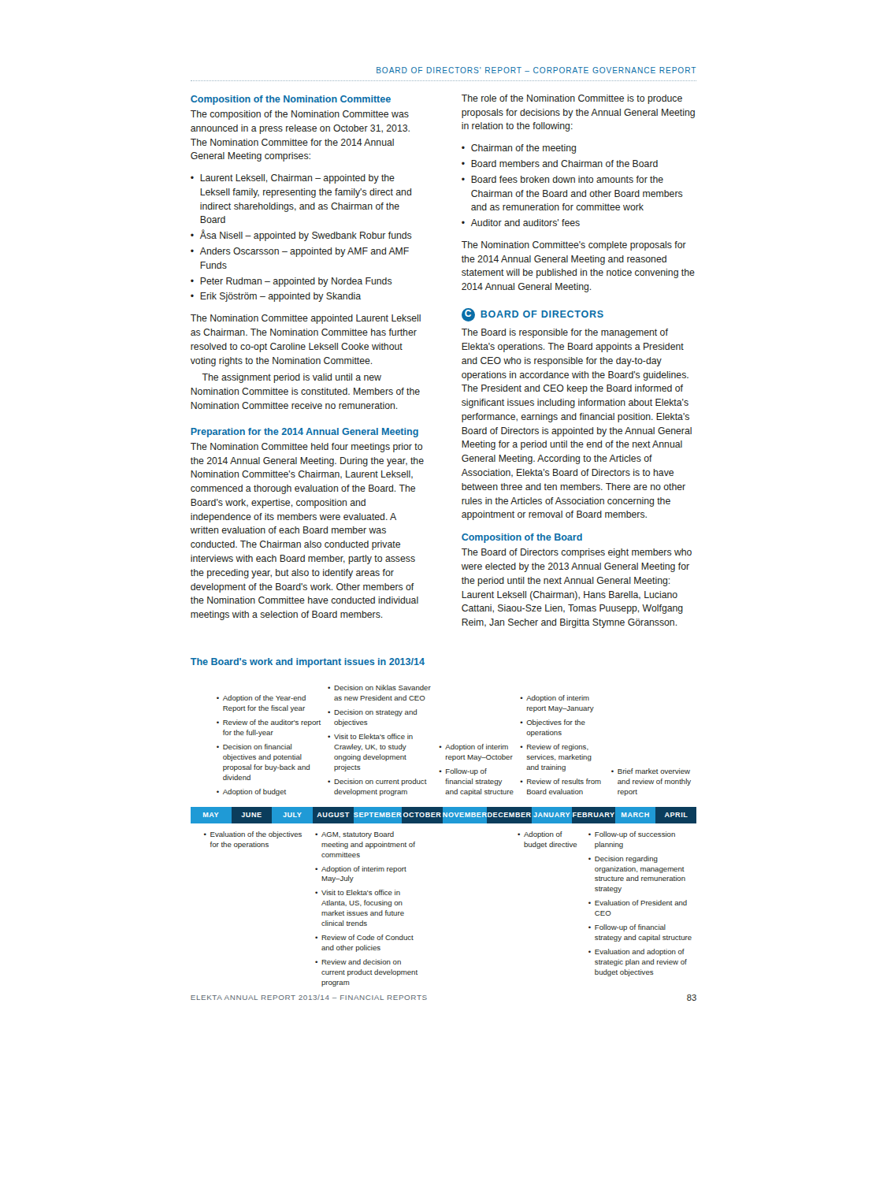Board of Directors' Report – Corporate Governance Report
Composition of the Nomination Committee
The composition of the Nomination Committee was announced in a press release on October 31, 2013. The Nomination Committee for the 2014 Annual General Meeting comprises:
Laurent Leksell, Chairman – appointed by the Leksell family, representing the family's direct and indirect shareholdings, and as Chairman of the Board
Åsa Nisell – appointed by Swedbank Robur funds
Anders Oscarsson – appointed by AMF and AMF Funds
Peter Rudman – appointed by Nordea Funds
Erik Sjöström – appointed by Skandia
The Nomination Committee appointed Laurent Leksell as Chairman. The Nomination Committee has further resolved to co-opt Caroline Leksell Cooke without voting rights to the Nomination Committee.
The assignment period is valid until a new Nomination Committee is constituted. Members of the Nomination Committee receive no remuneration.
Preparation for the 2014 Annual General Meeting
The Nomination Committee held four meetings prior to the 2014 Annual General Meeting. During the year, the Nomination Committee's Chairman, Laurent Leksell, commenced a thorough evaluation of the Board. The Board's work, expertise, composition and independence of its members were evaluated. A written evaluation of each Board member was conducted. The Chairman also conducted private interviews with each Board member, partly to assess the preceding year, but also to identify areas for development of the Board's work. Other members of the Nomination Committee have conducted individual meetings with a selection of Board members.
The role of the Nomination Committee is to produce proposals for decisions by the Annual General Meeting in relation to the following:
Chairman of the meeting
Board members and Chairman of the Board
Board fees broken down into amounts for the Chairman of the Board and other Board members and as remuneration for committee work
Auditor and auditors' fees
The Nomination Committee's complete proposals for the 2014 Annual General Meeting and reasoned statement will be published in the notice convening the 2014 Annual General Meeting.
C
Board of Directors
The Board is responsible for the management of Elekta's operations. The Board appoints a President and CEO who is responsible for the day-to-day operations in accordance with the Board's guidelines. The President and CEO keep the Board informed of significant issues including information about Elekta's performance, earnings and financial position. Elekta's Board of Directors is appointed by the Annual General Meeting for a period until the end of the next Annual General Meeting. According to the Articles of Association, Elekta's Board of Directors is to have between three and ten members. There are no other rules in the Articles of Association concerning the appointment or removal of Board members.
Composition of the Board
The Board of Directors comprises eight members who were elected by the 2013 Annual General Meeting for the period until the next Annual General Meeting: Laurent Leksell (Chairman), Hans Barella, Luciano Cattani, Siaou-Sze Lien, Tomas Puusepp, Wolfgang Reim, Jan Secher and Birgitta Stymne Göransson.
The Board's work and important issues in 2013/14
Adoption of the Year-end Report for the fiscal year
Review of the auditor's report for the full-year
Decision on financial objectives and potential proposal for buy-back and dividend
Adoption of budget
Decision on Niklas Savander as new President and CEO
Decision on strategy and objectives
Visit to Elekta's office in Crawley, UK, to study ongoing development projects
Decision on current product development program
Adoption of interim report May–October
Follow-up of financial strategy and capital structure
Adoption of interim report May–January
Objectives for the operations
Review of regions, services, marketing and training
Review of results from Board evaluation
Brief market overview and review of monthly report
May
June
July
August
September
October
November
December
January
February
March
April
Evaluation of the objectives for the operations
AGM, statutory Board meeting and appointment of committees
Adoption of interim report May–July
Visit to Elekta's office in Atlanta, US, focusing on market issues and future clinical trends
Review of Code of Conduct and other policies
Review and decision on current product development program
Adoption of budget directive
Follow-up of succession planning
Decision regarding organization, management structure and remuneration strategy
Evaluation of President and CEO
Follow-up of financial strategy and capital structure
Evaluation and adoption of strategic plan and review of budget objectives
Elekta Annual Report 2013/14 – Financial Reports
83